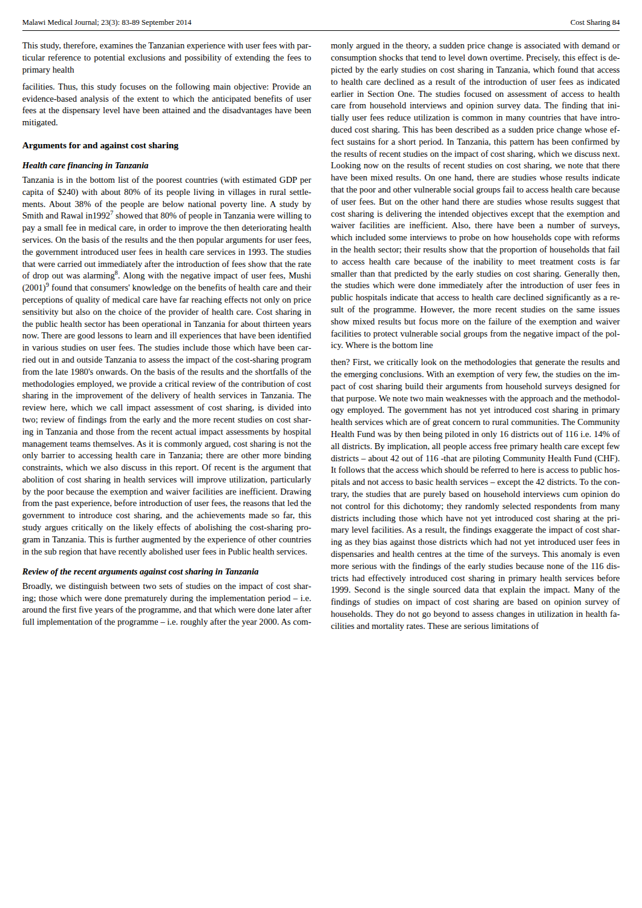Malawi Medical Journal; 23(3): 83-89 September 2014 Cost Sharing 84
This study, therefore, examines the Tanzanian experience with user fees with particular reference to potential exclusions and possibility of extending the fees to primary health
facilities. Thus, this study focuses on the following main objective: Provide an evidence-based analysis of the extent to which the anticipated benefits of user fees at the dispensary level have been attained and the disadvantages have been mitigated.
Arguments for and against cost sharing
Health care financing in Tanzania
Tanzania is in the bottom list of the poorest countries (with estimated GDP per capita of $240) with about 80% of its people living in villages in rural settlements. About 38% of the people are below national poverty line. A study by Smith and Rawal in19927 showed that 80% of people in Tanzania were willing to pay a small fee in medical care, in order to improve the then deteriorating health services. On the basis of the results and the then popular arguments for user fees, the government introduced user fees in health care services in 1993. The studies that were carried out immediately after the introduction of fees show that the rate of drop out was alarming8. Along with the negative impact of user fees, Mushi (2001)9 found that consumers' knowledge on the benefits of health care and their perceptions of quality of medical care have far reaching effects not only on price sensitivity but also on the choice of the provider of health care. Cost sharing in the public health sector has been operational in Tanzania for about thirteen years now. There are good lessons to learn and ill experiences that have been identified in various studies on user fees. The studies include those which have been carried out in and outside Tanzania to assess the impact of the cost-sharing program from the late 1980's onwards. On the basis of the results and the shortfalls of the methodologies employed, we provide a critical review of the contribution of cost sharing in the improvement of the delivery of health services in Tanzania. The review here, which we call impact assessment of cost sharing, is divided into two; review of findings from the early and the more recent studies on cost sharing in Tanzania and those from the recent actual impact assessments by hospital management teams themselves. As it is commonly argued, cost sharing is not the only barrier to accessing health care in Tanzania; there are other more binding constraints, which we also discuss in this report. Of recent is the argument that abolition of cost sharing in health services will improve utilization, particularly by the poor because the exemption and waiver facilities are inefficient. Drawing from the past experience, before introduction of user fees, the reasons that led the government to introduce cost sharing, and the achievements made so far, this study argues critically on the likely effects of abolishing the cost-sharing program in Tanzania. This is further augmented by the experience of other countries in the sub region that have recently abolished user fees in Public health services.
Review of the recent arguments against cost sharing in Tanzania
Broadly, we distinguish between two sets of studies on the impact of cost sharing; those which were done prematurely during the implementation period – i.e. around the first five years of the programme, and that which were done later after full implementation of the programme – i.e. roughly after the year 2000. As commonly argued in the theory, a sudden price change is associated with demand or consumption shocks that tend to level down overtime. Precisely, this effect is depicted by the early studies on cost sharing in Tanzania, which found that access to health care declined as a result of the introduction of user fees as indicated earlier in Section One. The studies focused on assessment of access to health care from household interviews and opinion survey data. The finding that initially user fees reduce utilization is common in many countries that have introduced cost sharing. This has been described as a sudden price change whose effect sustains for a short period. In Tanzania, this pattern has been confirmed by the results of recent studies on the impact of cost sharing, which we discuss next. Looking now on the results of recent studies on cost sharing, we note that there have been mixed results. On one hand, there are studies whose results indicate that the poor and other vulnerable social groups fail to access health care because of user fees. But on the other hand there are studies whose results suggest that cost sharing is delivering the intended objectives except that the exemption and waiver facilities are inefficient. Also, there have been a number of surveys, which included some interviews to probe on how households cope with reforms in the health sector; their results show that the proportion of households that fail to access health care because of the inability to meet treatment costs is far smaller than that predicted by the early studies on cost sharing. Generally then, the studies which were done immediately after the introduction of user fees in public hospitals indicate that access to health care declined significantly as a result of the programme. However, the more recent studies on the same issues show mixed results but focus more on the failure of the exemption and waiver facilities to protect vulnerable social groups from the negative impact of the policy. Where is the bottom line
then? First, we critically look on the methodologies that generate the results and the emerging conclusions. With an exemption of very few, the studies on the impact of cost sharing build their arguments from household surveys designed for that purpose. We note two main weaknesses with the approach and the methodology employed. The government has not yet introduced cost sharing in primary health services which are of great concern to rural communities. The Community Health Fund was by then being piloted in only 16 districts out of 116 i.e. 14% of all districts. By implication, all people access free primary health care except few districts – about 42 out of 116 -that are piloting Community Health Fund (CHF). It follows that the access which should be referred to here is access to public hospitals and not access to basic health services – except the 42 districts. To the contrary, the studies that are purely based on household interviews cum opinion do not control for this dichotomy; they randomly selected respondents from many districts including those which have not yet introduced cost sharing at the primary level facilities. As a result, the findings exaggerate the impact of cost sharing as they bias against those districts which had not yet introduced user fees in dispensaries and health centres at the time of the surveys. This anomaly is even more serious with the findings of the early studies because none of the 116 districts had effectively introduced cost sharing in primary health services before 1999. Second is the single sourced data that explain the impact. Many of the findings of studies on impact of cost sharing are based on opinion survey of households. They do not go beyond to assess changes in utilization in health facilities and mortality rates. These are serious limitations of